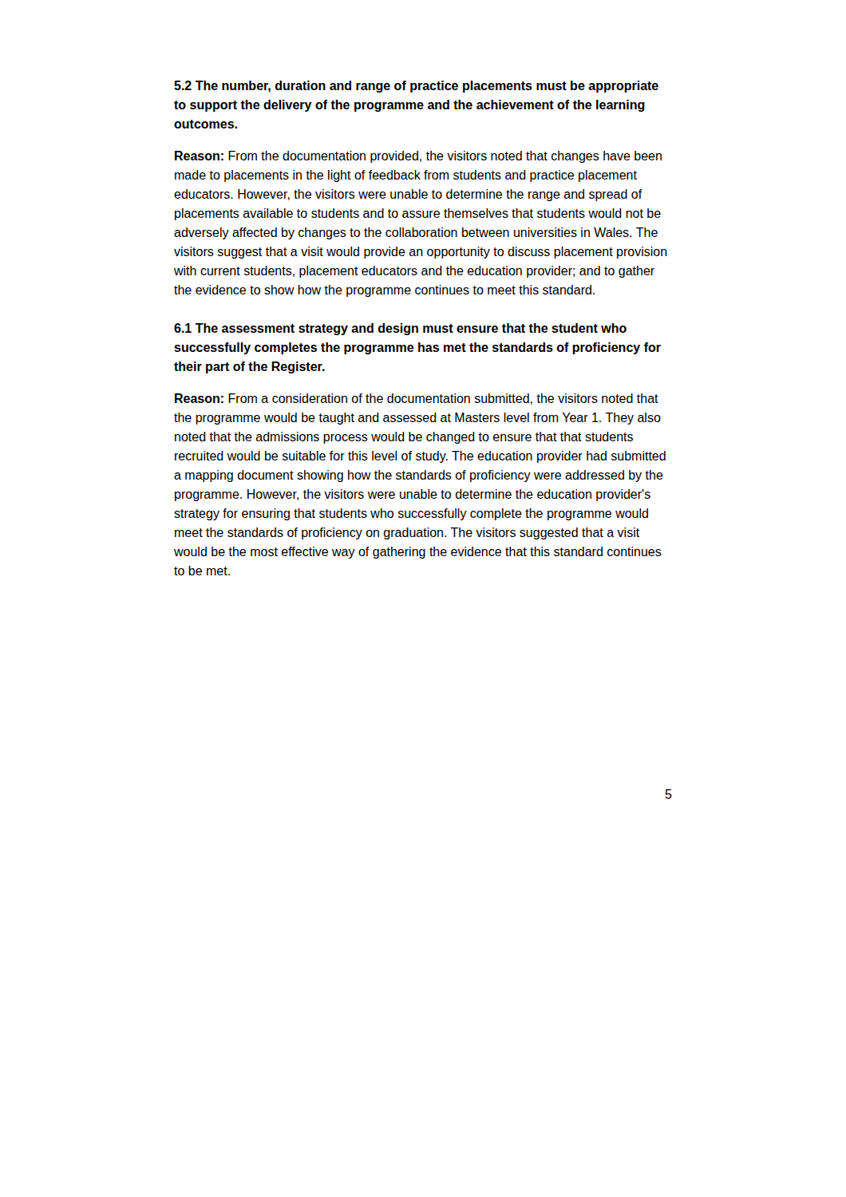5.2 The number, duration and range of practice placements must be appropriate to support the delivery of the programme and the achievement of the learning outcomes.
Reason: From the documentation provided, the visitors noted that changes have been made to placements in the light of feedback from students and practice placement educators. However, the visitors were unable to determine the range and spread of placements available to students and to assure themselves that students would not be adversely affected by changes to the collaboration between universities in Wales. The visitors suggest that a visit would provide an opportunity to discuss placement provision with current students, placement educators and the education provider; and to gather the evidence to show how the programme continues to meet this standard.
6.1 The assessment strategy and design must ensure that the student who successfully completes the programme has met the standards of proficiency for their part of the Register.
Reason: From a consideration of the documentation submitted, the visitors noted that the programme would be taught and assessed at Masters level from Year 1. They also noted that the admissions process would be changed to ensure that that students recruited would be suitable for this level of study. The education provider had submitted a mapping document showing how the standards of proficiency were addressed by the programme. However, the visitors were unable to determine the education provider's strategy for ensuring that students who successfully complete the programme would meet the standards of proficiency on graduation. The visitors suggested that a visit would be the most effective way of gathering the evidence that this standard continues to be met.
5